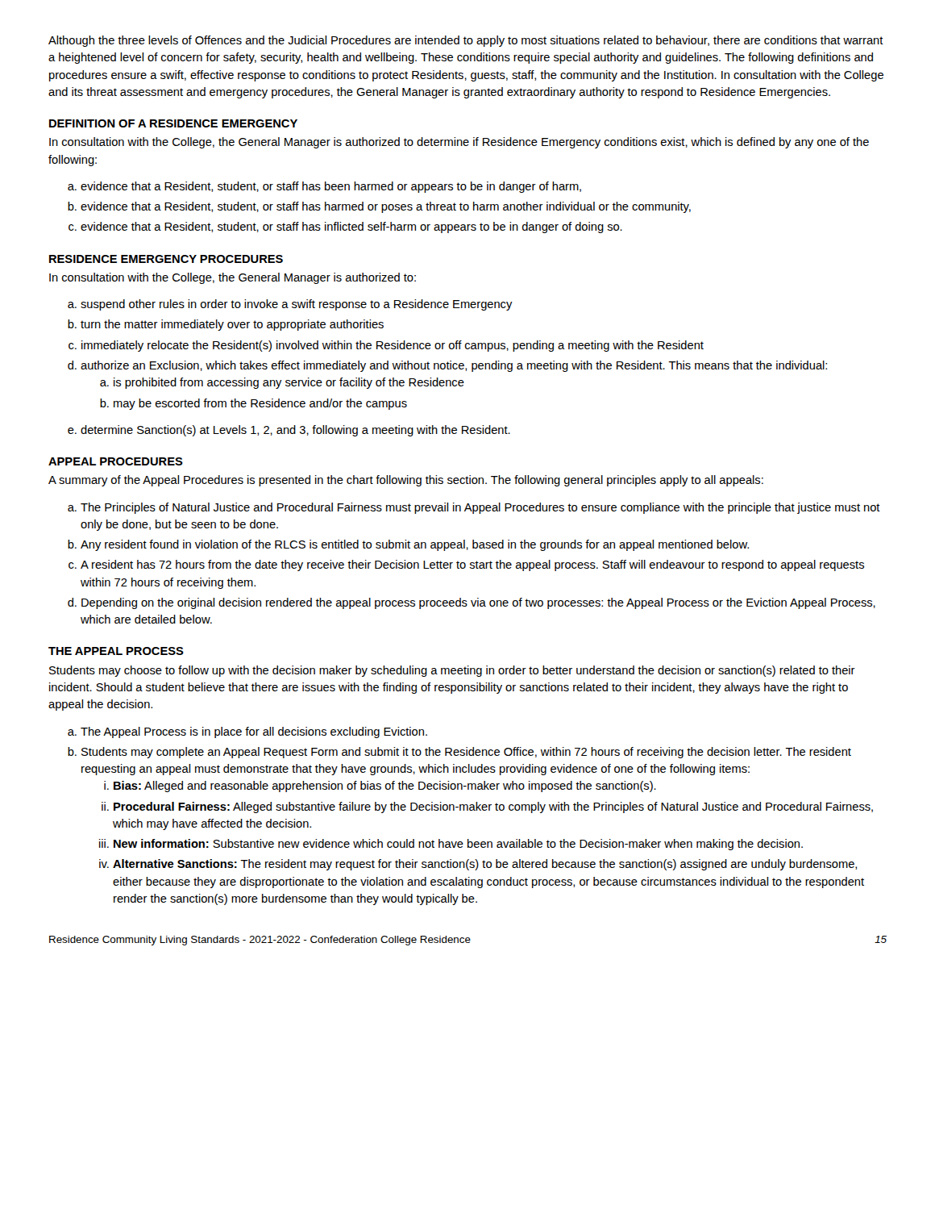Although the three levels of Offences and the Judicial Procedures are intended to apply to most situations related to behaviour, there are conditions that warrant a heightened level of concern for safety, security, health and wellbeing. These conditions require special authority and guidelines. The following definitions and procedures ensure a swift, effective response to conditions to protect Residents, guests, staff, the community and the Institution. In consultation with the College and its threat assessment and emergency procedures, the General Manager is granted extraordinary authority to respond to Residence Emergencies.
Definition of a Residence Emergency
In consultation with the College, the General Manager is authorized to determine if Residence Emergency conditions exist, which is defined by any one of the following:
evidence that a Resident, student, or staff has been harmed or appears to be in danger of harm,
evidence that a Resident, student, or staff has harmed or poses a threat to harm another individual or the community,
evidence that a Resident, student, or staff has inflicted self-harm or appears to be in danger of doing so.
Residence Emergency Procedures
In consultation with the College, the General Manager is authorized to:
suspend other rules in order to invoke a swift response to a Residence Emergency
turn the matter immediately over to appropriate authorities
immediately relocate the Resident(s) involved within the Residence or off campus, pending a meeting with the Resident
authorize an Exclusion, which takes effect immediately and without notice, pending a meeting with the Resident. This means that the individual:
is prohibited from accessing any service or facility of the Residence
may be escorted from the Residence and/or the campus
determine Sanction(s) at Levels 1, 2, and 3, following a meeting with the Resident.
Appeal Procedures
A summary of the Appeal Procedures is presented in the chart following this section. The following general principles apply to all appeals:
The Principles of Natural Justice and Procedural Fairness must prevail in Appeal Procedures to ensure compliance with the principle that justice must not only be done, but be seen to be done.
Any resident found in violation of the RLCS is entitled to submit an appeal, based in the grounds for an appeal mentioned below.
A resident has 72 hours from the date they receive their Decision Letter to start the appeal process. Staff will endeavour to respond to appeal requests within 72 hours of receiving them.
Depending on the original decision rendered the appeal process proceeds via one of two processes: the Appeal Process or the Eviction Appeal Process, which are detailed below.
The Appeal Process
Students may choose to follow up with the decision maker by scheduling a meeting in order to better understand the decision or sanction(s) related to their incident. Should a student believe that there are issues with the finding of responsibility or sanctions related to their incident, they always have the right to appeal the decision.
The Appeal Process is in place for all decisions excluding Eviction.
Students may complete an Appeal Request Form and submit it to the Residence Office, within 72 hours of receiving the decision letter. The resident requesting an appeal must demonstrate that they have grounds, which includes providing evidence of one of the following items:
Bias: Alleged and reasonable apprehension of bias of the Decision-maker who imposed the sanction(s).
Procedural Fairness: Alleged substantive failure by the Decision-maker to comply with the Principles of Natural Justice and Procedural Fairness, which may have affected the decision.
New information: Substantive new evidence which could not have been available to the Decision-maker when making the decision.
Alternative Sanctions: The resident may request for their sanction(s) to be altered because the sanction(s) assigned are unduly burdensome, either because they are disproportionate to the violation and escalating conduct process, or because circumstances individual to the respondent render the sanction(s) more burdensome than they would typically be.
Residence Community Living Standards - 2021-2022 - Confederation College Residence 15